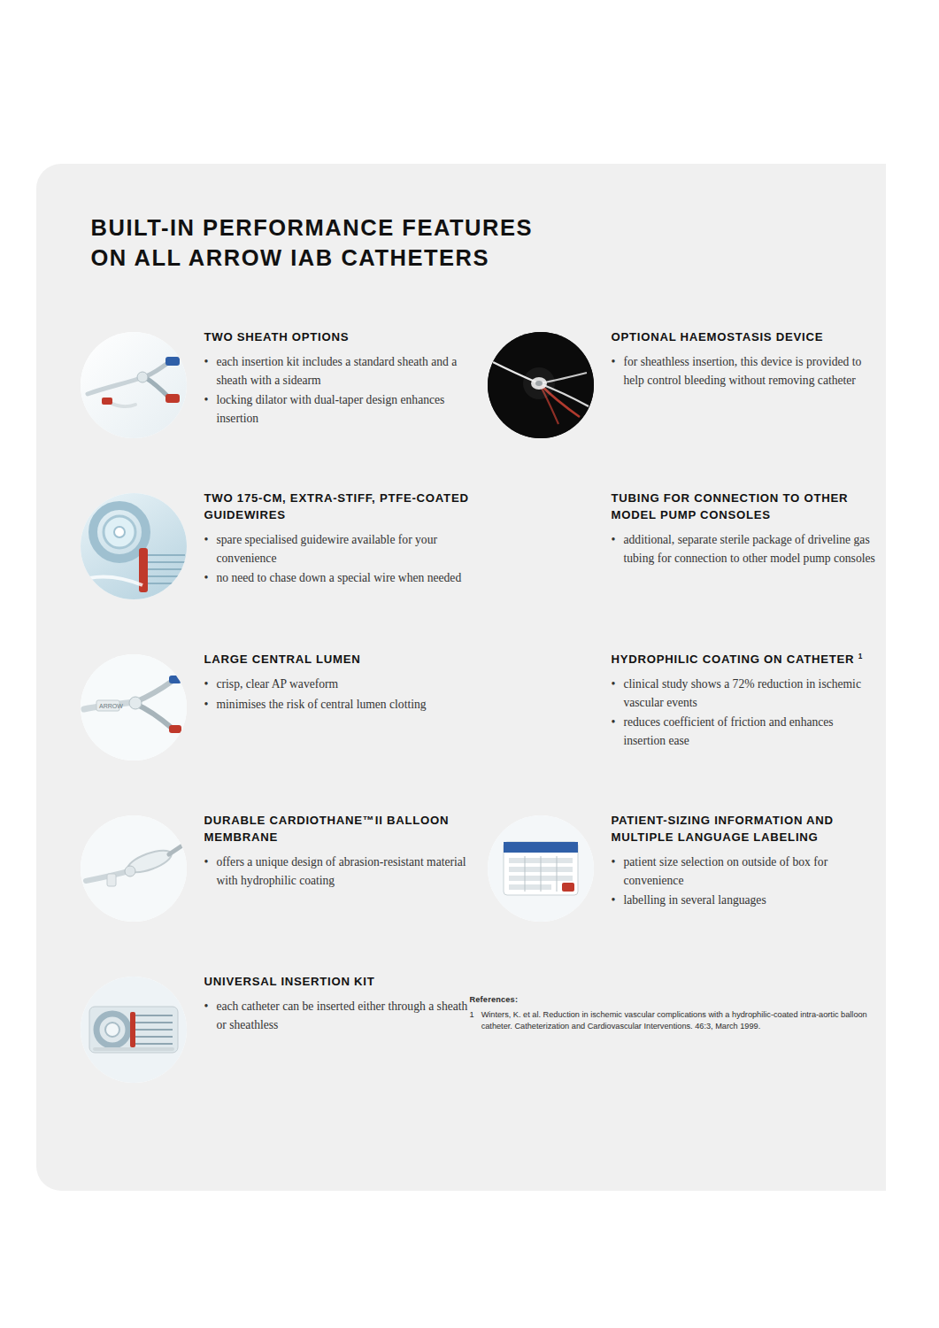Built-in performance features
on all Arrow IAB catheters
Two sheath options
each insertion kit includes a standard sheath and a sheath with a sidearm
locking dilator with dual-taper design enhances insertion
Optional haemostasis device
for sheathless insertion, this device is provided to help control bleeding without removing catheter
Two 175-cm, extra-stiff, PTFE-coated guidewires
spare specialised guidewire available for your convenience
no need to chase down a special wire when needed
Tubing for connection to other model pump consoles
additional, separate sterile package of driveline gas tubing for connection to other model pump consoles
ARROW
Large central lumen
crisp, clear AP waveform
minimises the risk of central lumen clotting
Hydrophilic coating on catheter 1
clinical study shows a 72% reduction in ischemic vascular events
reduces coefficient of friction and enhances insertion ease
Durable Cardiothane™II balloon membrane
offers a unique design of abrasion-resistant material with hydrophilic coating
Patient-sizing information and multiple language labeling
patient size selection on outside of box for convenience
labelling in several languages
Universal insertion kit
each catheter can be inserted either through a sheath or sheathless
References:
1 Winters, K. et al. Reduction in ischemic vascular complications with a hydrophilic-coated intra-aortic balloon catheter. Catheterization and Cardiovascular Interventions. 46:3, March 1999.